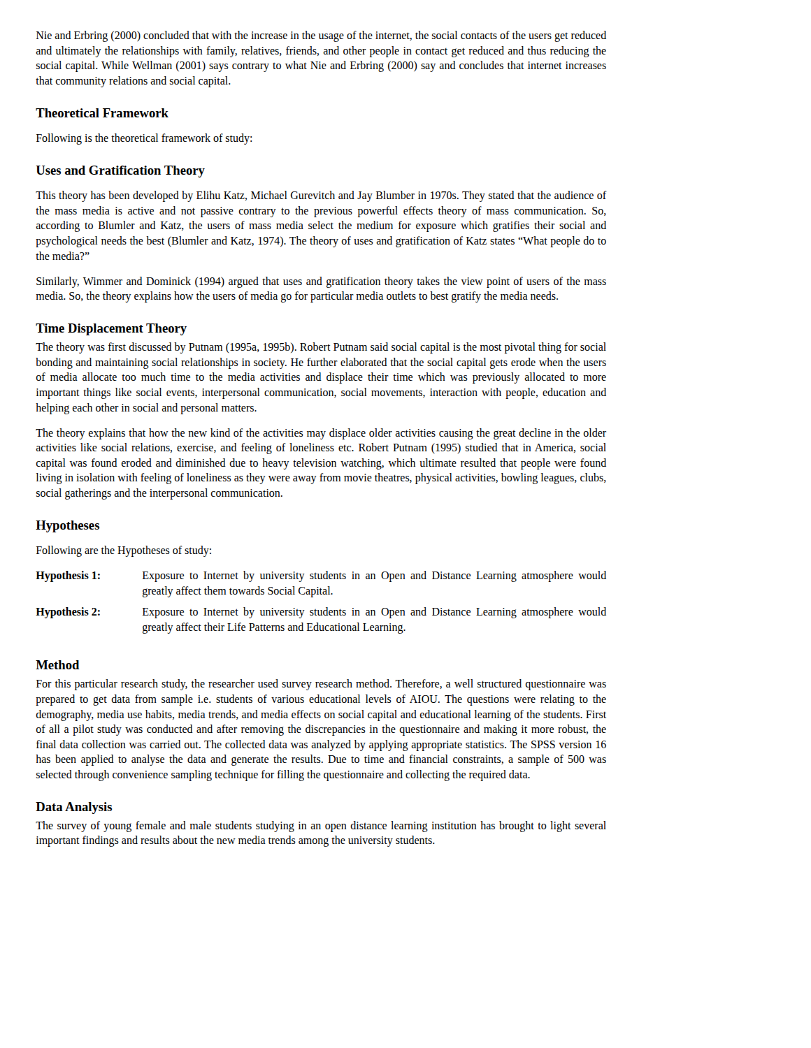Nie and Erbring (2000) concluded that with the increase in the usage of the internet, the social contacts of the users get reduced and ultimately the relationships with family, relatives, friends, and other people in contact get reduced and thus reducing the social capital. While Wellman (2001) says contrary to what Nie and Erbring (2000) say and concludes that internet increases that community relations and social capital.
Theoretical Framework
Following is the theoretical framework of study:
Uses and Gratification Theory
This theory has been developed by Elihu Katz, Michael Gurevitch and Jay Blumber in 1970s. They stated that the audience of the mass media is active and not passive contrary to the previous powerful effects theory of mass communication. So, according to Blumler and Katz, the users of mass media select the medium for exposure which gratifies their social and psychological needs the best (Blumler and Katz, 1974). The theory of uses and gratification of Katz states “What people do to the media?”
Similarly, Wimmer and Dominick (1994) argued that uses and gratification theory takes the view point of users of the mass media. So, the theory explains how the users of media go for particular media outlets to best gratify the media needs.
Time Displacement Theory
The theory was first discussed by Putnam (1995a, 1995b). Robert Putnam said social capital is the most pivotal thing for social bonding and maintaining social relationships in society. He further elaborated that the social capital gets erode when the users of media allocate too much time to the media activities and displace their time which was previously allocated to more important things like social events, interpersonal communication, social movements, interaction with people, education and helping each other in social and personal matters.
The theory explains that how the new kind of the activities may displace older activities causing the great decline in the older activities like social relations, exercise, and feeling of loneliness etc. Robert Putnam (1995) studied that in America, social capital was found eroded and diminished due to heavy television watching, which ultimate resulted that people were found living in isolation with feeling of loneliness as they were away from movie theatres, physical activities, bowling leagues, clubs, social gatherings and the interpersonal communication.
Hypotheses
Following are the Hypotheses of study:
| Hypothesis 1: | Exposure to Internet by university students in an Open and Distance Learning atmosphere would greatly affect them towards Social Capital. |
| Hypothesis 2: | Exposure to Internet by university students in an Open and Distance Learning atmosphere would greatly affect their Life Patterns and Educational Learning. |
Method
For this particular research study, the researcher used survey research method. Therefore, a well structured questionnaire was prepared to get data from sample i.e. students of various educational levels of AIOU. The questions were relating to the demography, media use habits, media trends, and media effects on social capital and educational learning of the students. First of all a pilot study was conducted and after removing the discrepancies in the questionnaire and making it more robust, the final data collection was carried out. The collected data was analyzed by applying appropriate statistics. The SPSS version 16 has been applied to analyse the data and generate the results. Due to time and financial constraints, a sample of 500 was selected through convenience sampling technique for filling the questionnaire and collecting the required data.
Data Analysis
The survey of young female and male students studying in an open distance learning institution has brought to light several important findings and results about the new media trends among the university students.